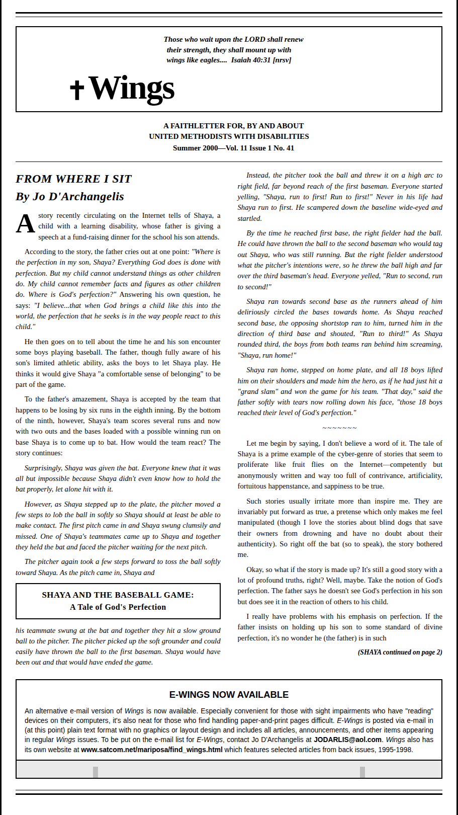Those who wait upon the LORD shall renew
their strength, they shall mount up with
wings like eagles.... Isaiah 40:31 [nrsv]
✝Wings
A FAITHLETTER FOR, BY AND ABOUT
UNITED METHODISTS WITH DISABILITIES
Summer 2000—Vol. 11 Issue 1 No. 41
FROM WHERE I SIT
By Jo D'Archangelis
A story recently circulating on the Internet tells of Shaya, a child with a learning disability, whose father is giving a speech at a fund-raising dinner for the school his son attends.
According to the story, the father cries out at one point: "Where is the perfection in my son, Shaya? Everything God does is done with perfection. But my child cannot understand things as other children do. My child cannot remember facts and figures as other children do. Where is God's perfection?" Answering his own question, he says: "I believe...that when God brings a child like this into the world, the perfection that he seeks is in the way people react to this child."
He then goes on to tell about the time he and his son encounter some boys playing baseball. The father, though fully aware of his son's limited athletic ability, asks the boys to let Shaya play. He thinks it would give Shaya "a comfortable sense of belonging" to be part of the game.
To the father's amazement, Shaya is accepted by the team that happens to be losing by six runs in the eighth inning. By the bottom of the ninth, however, Shaya's team scores several runs and now with two outs and the bases loaded with a possible winning run on base Shaya is to come up to bat. How would the team react? The story continues:
Surprisingly, Shaya was given the bat. Everyone knew that it was all but impossible because Shaya didn't even know how to hold the bat properly, let alone hit with it.
However, as Shaya stepped up to the plate, the pitcher moved a few steps to lob the ball in softly so Shaya should at least be able to make contact. The first pitch came in and Shaya swung clumsily and missed. One of Shaya's teammates came up to Shaya and together they held the bat and faced the pitcher waiting for the next pitch.
The pitcher again took a few steps forward to toss the ball softly toward Shaya. As the pitch came in, Shaya and
SHAYA AND THE BASEBALL GAME:
A Tale of God's Perfection
his teammate swung at the bat and together they hit a slow ground ball to the pitcher. The pitcher picked up the soft grounder and could easily have thrown the ball to the first baseman. Shaya would have been out and that would have ended the game.
Instead, the pitcher took the ball and threw it on a high arc to right field, far beyond reach of the first baseman. Everyone started yelling, "Shaya, run to first! Run to first!" Never in his life had Shaya run to first. He scampered down the baseline wide-eyed and startled.
By the time he reached first base, the right fielder had the ball. He could have thrown the ball to the second baseman who would tag out Shaya, who was still running. But the right fielder understood what the pitcher's intentions were, so he threw the ball high and far over the third baseman's head. Everyone yelled, "Run to second, run to second!"
Shaya ran towards second base as the runners ahead of him deliriously circled the bases towards home. As Shaya reached second base, the opposing shortstop ran to him, turned him in the direction of third base and shouted, "Run to third!" As Shaya rounded third, the boys from both teams ran behind him screaming, "Shaya, run home!"
Shaya ran home, stepped on home plate, and all 18 boys lifted him on their shoulders and made him the hero, as if he had just hit a "grand slam" and won the game for his team. "That day," said the father softly with tears now rolling down his face, "those 18 boys reached their level of God's perfection."
~~~~~~~
Let me begin by saying, I don't believe a word of it. The tale of Shaya is a prime example of the cyber-genre of stories that seem to proliferate like fruit flies on the Internet—competently but anonymously written and way too full of contrivance, artificiality, fortuitous happenstance, and sappiness to be true.
Such stories usually irritate more than inspire me. They are invariably put forward as true, a pretense which only makes me feel manipulated (though I love the stories about blind dogs that save their owners from drowning and have no doubt about their authenticity). So right off the bat (so to speak), the story bothered me.
Okay, so what if the story is made up? It's still a good story with a lot of profound truths, right? Well, maybe. Take the notion of God's perfection. The father says he doesn't see God's perfection in his son but does see it in the reaction of others to his child.
I really have problems with his emphasis on perfection. If the father insists on holding up his son to some standard of divine perfection, it's no wonder he (the father) is in such
(SHAYA continued on page 2)
E-WINGS NOW AVAILABLE
An alternative e-mail version of Wings is now available. Especially convenient for those with sight impairments who have "reading" devices on their computers, it's also neat for those who find handling paper-and-print pages difficult. E-Wings is posted via e-mail in (at this point) plain text format with no graphics or layout design and includes all articles, announcements, and other items appearing in regular Wings issues. To be put on the e-mail list for E-Wings, contact Jo D'Archangelis at JODARLIS@aol.com. Wings also has its own website at www.satcom.net/mariposa/find_wings.html which features selected articles from back issues, 1995-1998.